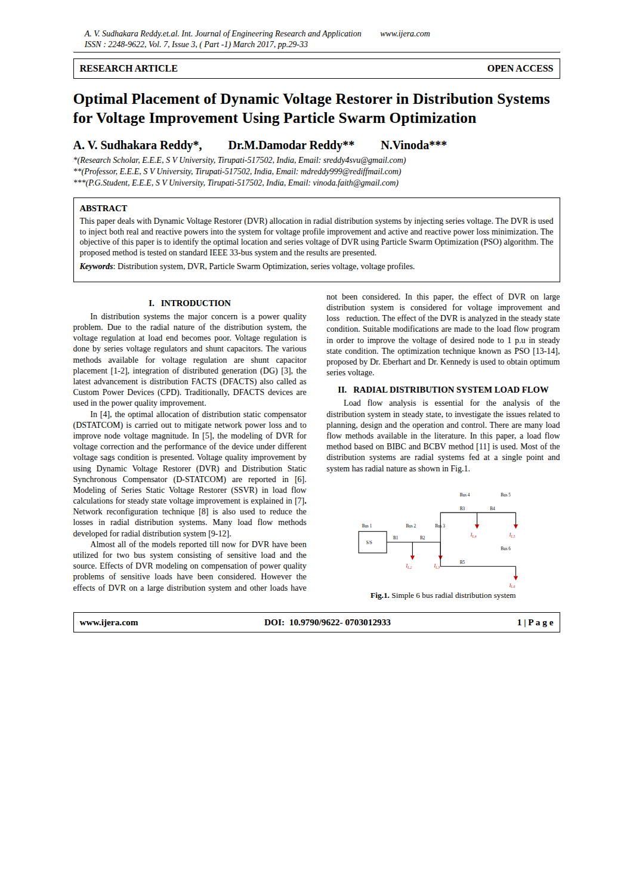A. V. Sudhakara Reddy.et.al. Int. Journal of Engineering Research and Application www.ijera.com
ISSN : 2248-9622, Vol. 7, Issue 3, ( Part -1) March 2017, pp.29-33
RESEARCH ARTICLE OPEN ACCESS
Optimal Placement of Dynamic Voltage Restorer in Distribution Systems for Voltage Improvement Using Particle Swarm Optimization
A. V. Sudhakara Reddy*, Dr.M.Damodar Reddy** N.Vinoda***
*(Research Scholar, E.E.E, S V University, Tirupati-517502, India, Email: sreddy4svu@gmail.com)
**(Professor, E.E.E, S V University, Tirupati-517502, India, Email: mdreddy999@rediffmail.com)
***(P.G.Student, E.E.E, S V University, Tirupati-517502, India, Email: vinoda.faith@gmail.com)
ABSTRACT
This paper deals with Dynamic Voltage Restorer (DVR) allocation in radial distribution systems by injecting series voltage. The DVR is used to inject both real and reactive powers into the system for voltage profile improvement and active and reactive power loss minimization. The objective of this paper is to identify the optimal location and series voltage of DVR using Particle Swarm Optimization (PSO) algorithm. The proposed method is tested on standard IEEE 33-bus system and the results are presented.
Keywords: Distribution system, DVR, Particle Swarm Optimization, series voltage, voltage profiles.
I. Introduction
In distribution systems the major concern is a power quality problem. Due to the radial nature of the distribution system, the voltage regulation at load end becomes poor. Voltage regulation is done by series voltage regulators and shunt capacitors. The various methods available for voltage regulation are shunt capacitor placement [1-2], integration of distributed generation (DG) [3], the latest advancement is distribution FACTS (DFACTS) also called as Custom Power Devices (CPD). Traditionally, DFACTS devices are used in the power quality improvement.
In [4], the optimal allocation of distribution static compensator (DSTATCOM) is carried out to mitigate network power loss and to improve node voltage magnitude. In [5], the modeling of DVR for voltage correction and the performance of the device under different voltage sags condition is presented. Voltage quality improvement by using Dynamic Voltage Restorer (DVR) and Distribution Static Synchronous Compensator (D-STATCOM) are reported in [6]. Modeling of Series Static Voltage Restorer (SSVR) in load flow calculations for steady state voltage improvement is explained in [7]. Network reconfiguration technique [8] is also used to reduce the losses in radial distribution systems. Many load flow methods developed for radial distribution system [9-12].
Almost all of the models reported till now for DVR have been utilized for two bus system consisting of sensitive load and the source. Effects of DVR modeling on compensation of power quality problems of sensitive loads have been considered. However the effects of DVR on a large distribution system and other loads have not been considered. In this paper, the effect of DVR on large distribution system is considered for voltage improvement and loss reduction. The effect of the DVR is analyzed in the steady state condition. Suitable modifications are made to the load flow program in order to improve the voltage of desired node to 1 p.u in steady state condition. The optimization technique known as PSO [13-14], proposed by Dr. Eberhart and Dr. Kennedy is used to obtain optimum series voltage.
II. Radial Distribution System Load Flow
Load flow analysis is essential for the analysis of the distribution system in steady state, to investigate the issues related to planning, design and the operation and control. There are many load flow methods available in the literature. In this paper, a load flow method based on BIBC and BCBV method [11] is used. Most of the distribution systems are radial systems fed at a single point and system has radial nature as shown in Fig.1.
S/S Bus 1 B1 B2 Bus 2 Bus 3 IL,2 IL,3 B3 B4 Bus 4 Bus 5 IL,4 IL,5 B5 Bus 6 IL,6
Fig.1. Simple 6 bus radial distribution system
www.ijera.com DOI: 10.9790/9622- 0703012933 1 | P a g e